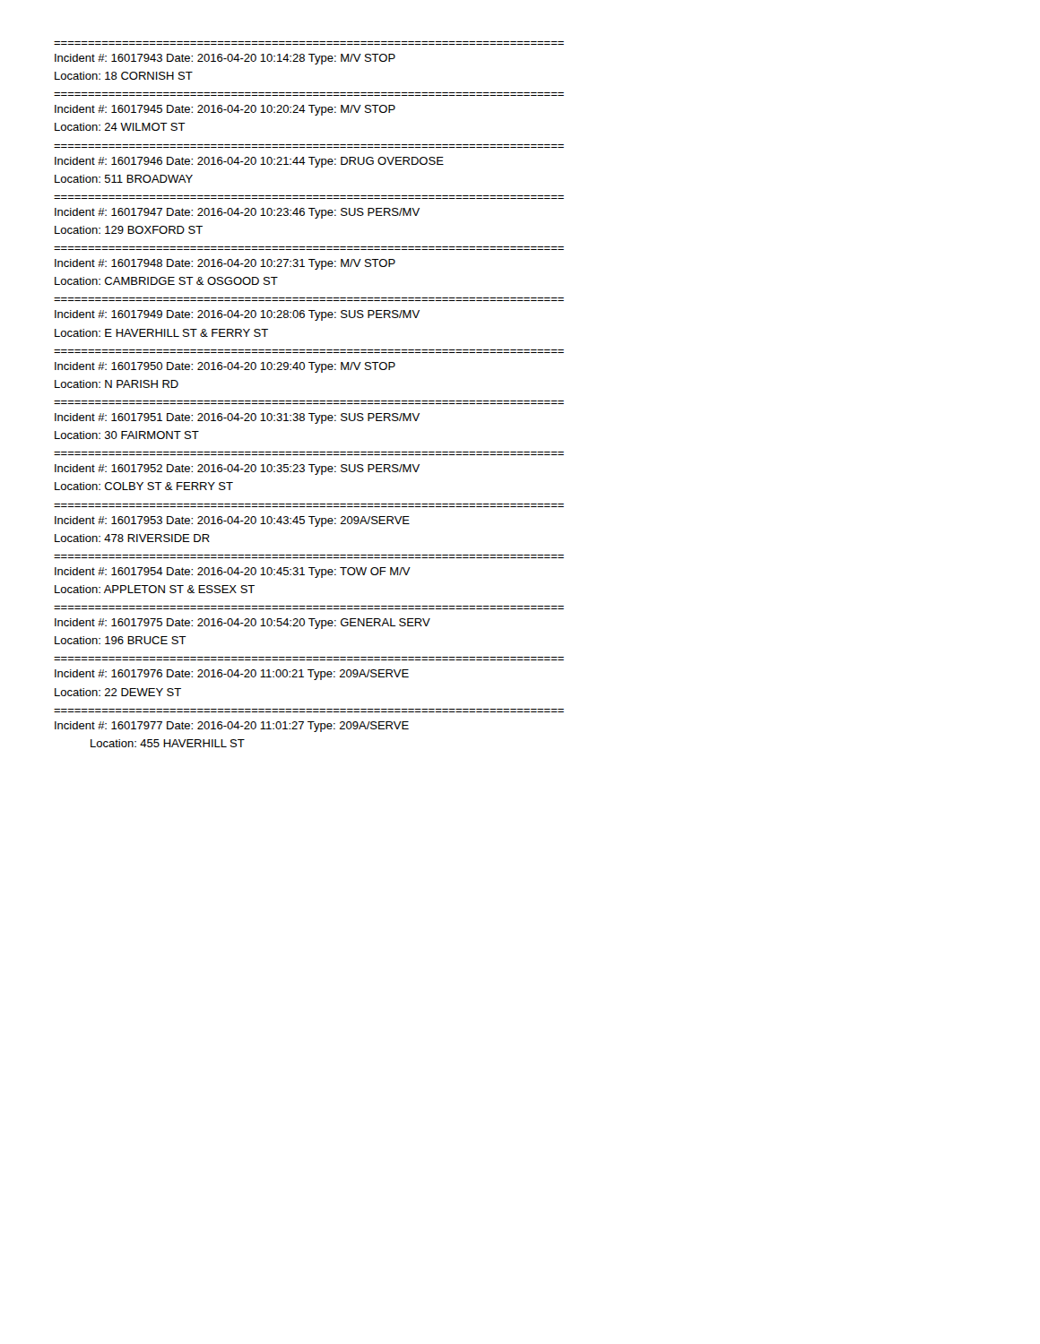===========================================================================
Incident #: 16017943 Date: 2016-04-20 10:14:28 Type: M/V STOP
Location: 18 CORNISH ST
===========================================================================
Incident #: 16017945 Date: 2016-04-20 10:20:24 Type: M/V STOP
Location: 24 WILMOT ST
===========================================================================
Incident #: 16017946 Date: 2016-04-20 10:21:44 Type: DRUG OVERDOSE
Location: 511 BROADWAY
===========================================================================
Incident #: 16017947 Date: 2016-04-20 10:23:46 Type: SUS PERS/MV
Location: 129 BOXFORD ST
===========================================================================
Incident #: 16017948 Date: 2016-04-20 10:27:31 Type: M/V STOP
Location: CAMBRIDGE ST & OSGOOD ST
===========================================================================
Incident #: 16017949 Date: 2016-04-20 10:28:06 Type: SUS PERS/MV
Location: E HAVERHILL ST & FERRY ST
===========================================================================
Incident #: 16017950 Date: 2016-04-20 10:29:40 Type: M/V STOP
Location: N PARISH RD
===========================================================================
Incident #: 16017951 Date: 2016-04-20 10:31:38 Type: SUS PERS/MV
Location: 30 FAIRMONT ST
===========================================================================
Incident #: 16017952 Date: 2016-04-20 10:35:23 Type: SUS PERS/MV
Location: COLBY ST & FERRY ST
===========================================================================
Incident #: 16017953 Date: 2016-04-20 10:43:45 Type: 209A/SERVE
Location: 478 RIVERSIDE DR
===========================================================================
Incident #: 16017954 Date: 2016-04-20 10:45:31 Type: TOW OF M/V
Location: APPLETON ST & ESSEX ST
===========================================================================
Incident #: 16017975 Date: 2016-04-20 10:54:20 Type: GENERAL SERV
Location: 196 BRUCE ST
===========================================================================
Incident #: 16017976 Date: 2016-04-20 11:00:21 Type: 209A/SERVE
Location: 22 DEWEY ST
===========================================================================
Incident #: 16017977 Date: 2016-04-20 11:01:27 Type: 209A/SERVE
Location: 455 HAVERHILL ST